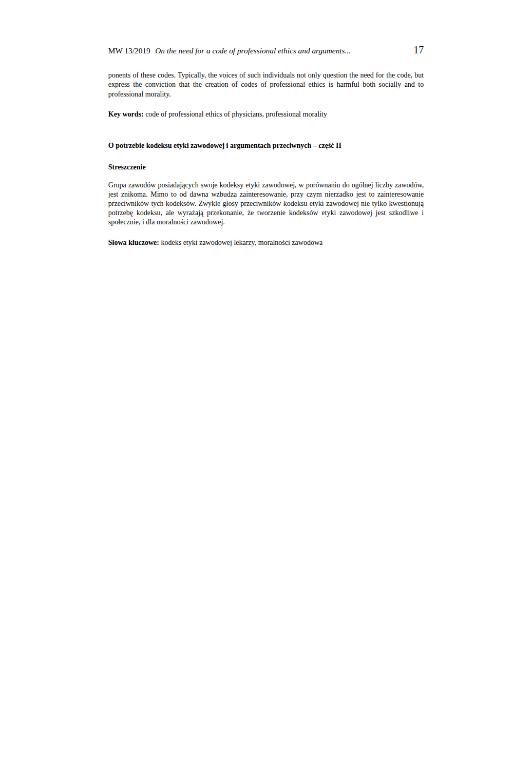MW 13/2019 On the need for a code of professional ethics and arguments... 17
ponents of these codes. Typically, the voices of such individuals not only question the need for the code, but express the conviction that the creation of codes of professional ethics is harmful both socially and to professional morality.
Key words: code of professional ethics of physicians, professional morality
O potrzebie kodeksu etyki zawodowej i argumentach przeciwnych – część II
Streszczenie
Grupa zawodów posiadających swoje kodeksy etyki zawodowej, w porównaniu do ogólnej liczby zawodów, jest znikoma. Mimo to od dawna wzbudza zainteresowanie, przy czym nierzadko jest to zainteresowanie przeciwników tych kodeksów. Zwykle głosy przeciwników kodeksu etyki zawodowej nie tylko kwestionują potrzebę kodeksu, ale wyrażają przekonanie, że tworzenie kodeksów etyki zawodowej jest szkodliwe i społecznie, i dla moralności zawodowej.
Słowa kluczowe: kodeks etyki zawodowej lekarzy, moralności zawodowa